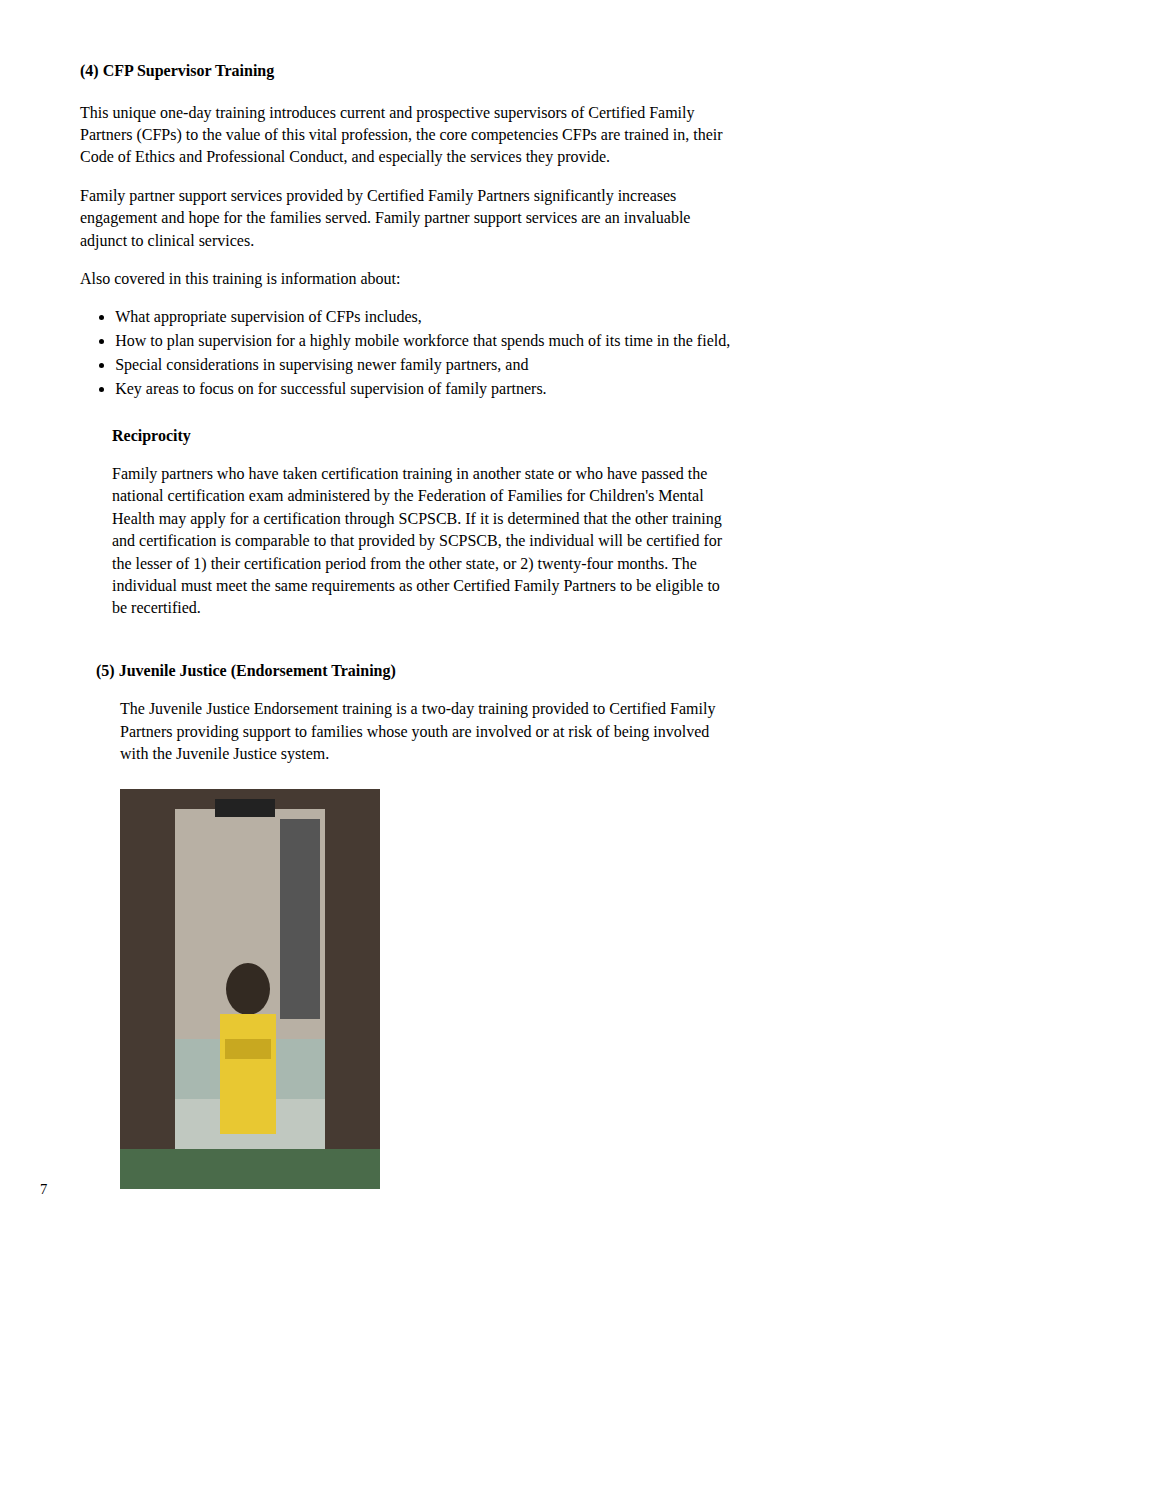(4) CFP Supervisor Training
This unique one-day training introduces current and prospective supervisors of Certified Family Partners (CFPs) to the value of this vital profession, the core competencies CFPs are trained in, their Code of Ethics and Professional Conduct, and especially the services they provide.
Family partner support services provided by Certified Family Partners significantly increases engagement and hope for the families served. Family partner support services are an invaluable adjunct to clinical services.
Also covered in this training is information about:
What appropriate supervision of CFPs includes,
How to plan supervision for a highly mobile workforce that spends much of its time in the field,
Special considerations in supervising newer family partners, and
Key areas to focus on for successful supervision of family partners.
Reciprocity
Family partners who have taken certification training in another state or who have passed the national certification exam administered by the Federation of Families for Children's Mental Health may apply for a certification through SCPSCB. If it is determined that the other training and certification is comparable to that provided by SCPSCB, the individual will be certified for the lesser of 1) their certification period from the other state, or 2) twenty-four months. The individual must meet the same requirements as other Certified Family Partners to be eligible to be recertified.
(5) Juvenile Justice (Endorsement Training)
The Juvenile Justice Endorsement training is a two-day training provided to Certified Family Partners providing support to families whose youth are involved or at risk of being involved with the Juvenile Justice system.
7